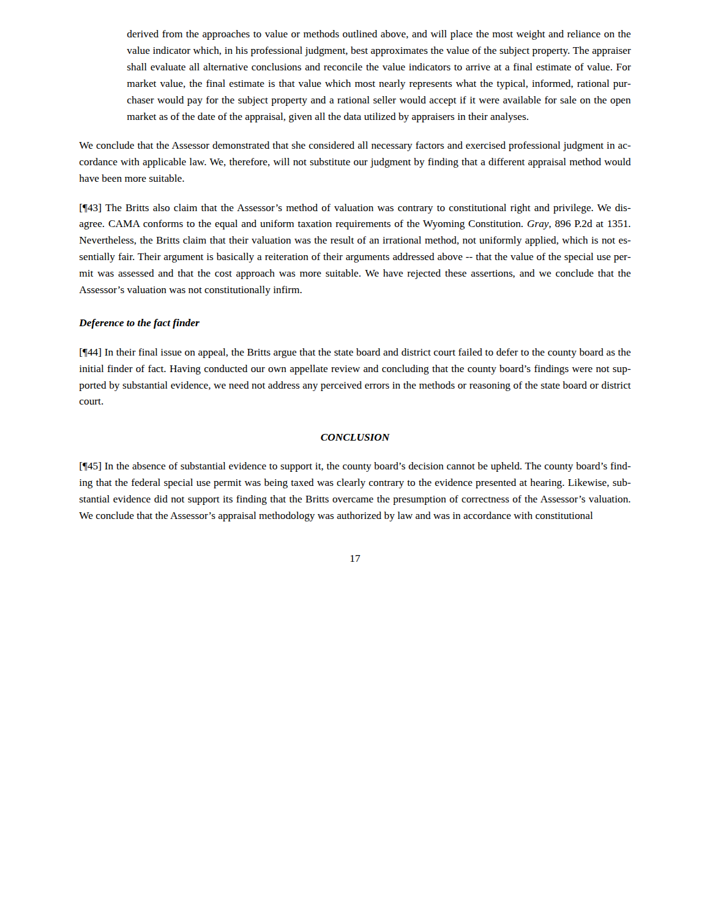derived from the approaches to value or methods outlined above, and will place the most weight and reliance on the value indicator which, in his professional judgment, best approximates the value of the subject property. The appraiser shall evaluate all alternative conclusions and reconcile the value indicators to arrive at a final estimate of value. For market value, the final estimate is that value which most nearly represents what the typical, informed, rational purchaser would pay for the subject property and a rational seller would accept if it were available for sale on the open market as of the date of the appraisal, given all the data utilized by appraisers in their analyses.
We conclude that the Assessor demonstrated that she considered all necessary factors and exercised professional judgment in accordance with applicable law. We, therefore, will not substitute our judgment by finding that a different appraisal method would have been more suitable.
[¶43] The Britts also claim that the Assessor’s method of valuation was contrary to constitutional right and privilege. We disagree. CAMA conforms to the equal and uniform taxation requirements of the Wyoming Constitution. Gray, 896 P.2d at 1351. Nevertheless, the Britts claim that their valuation was the result of an irrational method, not uniformly applied, which is not essentially fair. Their argument is basically a reiteration of their arguments addressed above -- that the value of the special use permit was assessed and that the cost approach was more suitable. We have rejected these assertions, and we conclude that the Assessor’s valuation was not constitutionally infirm.
Deference to the fact finder
[¶44] In their final issue on appeal, the Britts argue that the state board and district court failed to defer to the county board as the initial finder of fact. Having conducted our own appellate review and concluding that the county board’s findings were not supported by substantial evidence, we need not address any perceived errors in the methods or reasoning of the state board or district court.
CONCLUSION
[¶45] In the absence of substantial evidence to support it, the county board’s decision cannot be upheld. The county board’s finding that the federal special use permit was being taxed was clearly contrary to the evidence presented at hearing. Likewise, substantial evidence did not support its finding that the Britts overcame the presumption of correctness of the Assessor’s valuation. We conclude that the Assessor’s appraisal methodology was authorized by law and was in accordance with constitutional
17